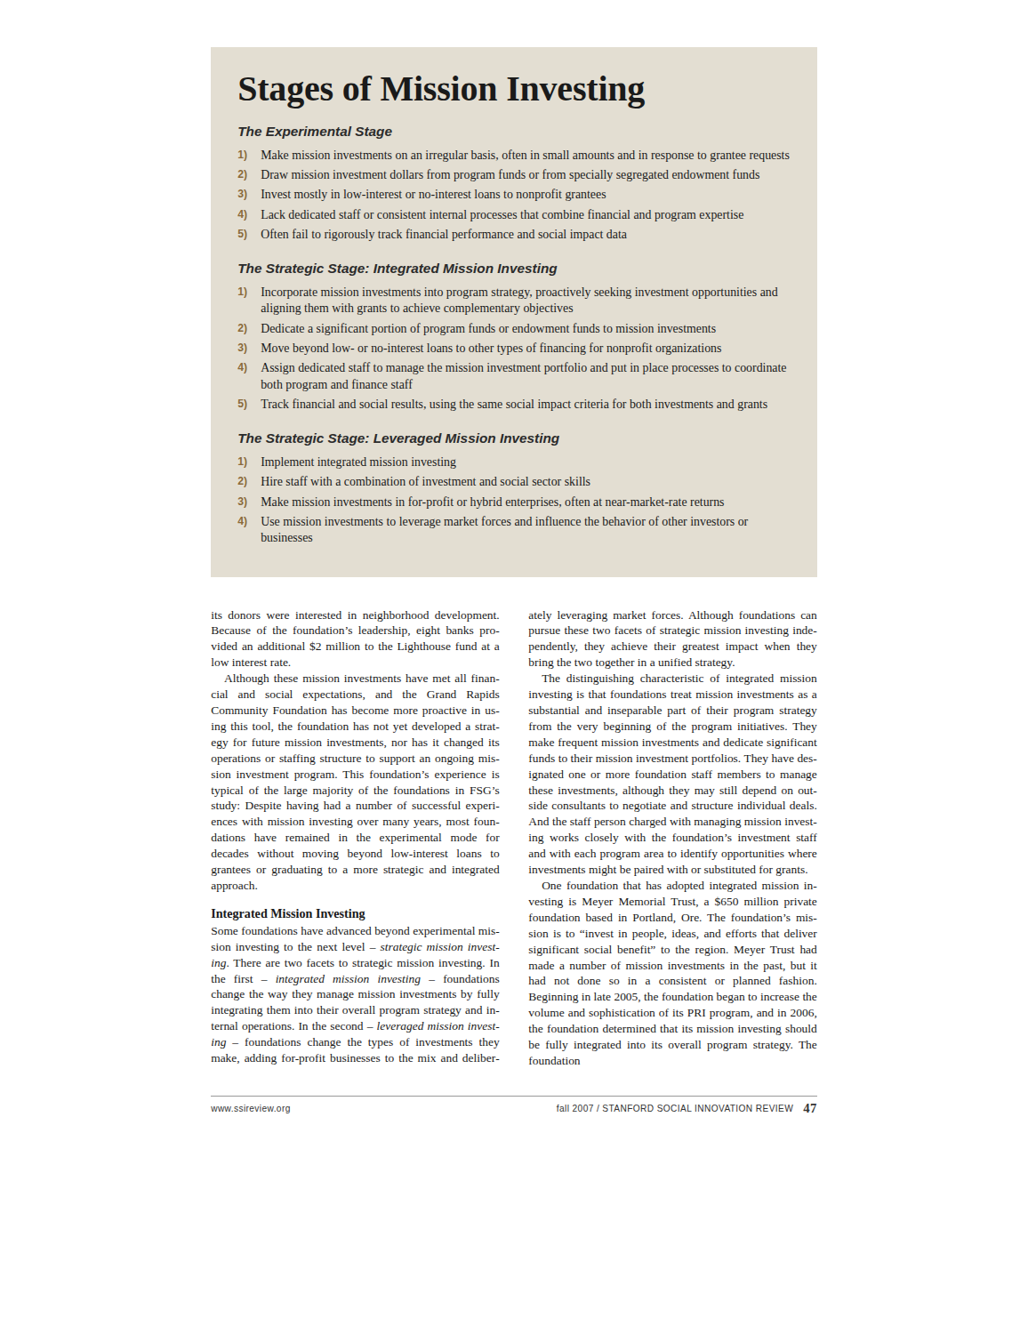Stages of Mission Investing
The Experimental Stage
Make mission investments on an irregular basis, often in small amounts and in response to grantee requests
Draw mission investment dollars from program funds or from specially segregated endowment funds
Invest mostly in low-interest or no-interest loans to nonprofit grantees
Lack dedicated staff or consistent internal processes that combine financial and program expertise
Often fail to rigorously track financial performance and social impact data
The Strategic Stage: Integrated Mission Investing
Incorporate mission investments into program strategy, proactively seeking investment opportunities and aligning them with grants to achieve complementary objectives
Dedicate a significant portion of program funds or endowment funds to mission investments
Move beyond low- or no-interest loans to other types of financing for nonprofit organizations
Assign dedicated staff to manage the mission investment portfolio and put in place processes to coordinate both program and finance staff
Track financial and social results, using the same social impact criteria for both investments and grants
The Strategic Stage: Leveraged Mission Investing
Implement integrated mission investing
Hire staff with a combination of investment and social sector skills
Make mission investments in for-profit or hybrid enterprises, often at near-market-rate returns
Use mission investments to leverage market forces and influence the behavior of other investors or businesses
its donors were interested in neighborhood development. Because of the foundation’s leadership, eight banks provided an additional $2 million to the Lighthouse fund at a low interest rate.
Although these mission investments have met all financial and social expectations, and the Grand Rapids Community Foundation has become more proactive in using this tool, the foundation has not yet developed a strategy for future mission investments, nor has it changed its operations or staffing structure to support an ongoing mission investment program. This foundation’s experience is typical of the large majority of the foundations in FSG’s study: Despite having had a number of successful experiences with mission investing over many years, most foundations have remained in the experimental mode for decades without moving beyond low-interest loans to grantees or graduating to a more strategic and integrated approach.
Integrated Mission Investing
Some foundations have advanced beyond experimental mission investing to the next level – strategic mission investing. There are two facets to strategic mission investing. In the first – integrated mission investing – foundations change the way they manage mission investments by fully integrating them into their overall program strategy and internal operations. In the second – leveraged mission investing – foundations change the types of investments they make, adding for-profit businesses to the mix and deliberately leveraging market forces. Although foundations can pursue these two facets of strategic mission investing independently, they achieve their greatest impact when they bring the two together in a unified strategy.
The distinguishing characteristic of integrated mission investing is that foundations treat mission investments as a substantial and inseparable part of their program strategy from the very beginning of the program initiatives. They make frequent mission investments and dedicate significant funds to their mission investment portfolios. They have designated one or more foundation staff members to manage these investments, although they may still depend on outside consultants to negotiate and structure individual deals. And the staff person charged with managing mission investing works closely with the foundation’s investment staff and with each program area to identify opportunities where investments might be paired with or substituted for grants.
One foundation that has adopted integrated mission investing is Meyer Memorial Trust, a $650 million private foundation based in Portland, Ore. The foundation’s mission is to “invest in people, ideas, and efforts that deliver significant social benefit” to the region. Meyer Trust had made a number of mission investments in the past, but it had not done so in a consistent or planned fashion. Beginning in late 2005, the foundation began to increase the volume and sophistication of its PRI program, and in 2006, the foundation determined that its mission investing should be fully integrated into its overall program strategy. The foundation
www.ssireview.org
fall 2007 / STANFORD SOCIAL INNOVATION REVIEW 47